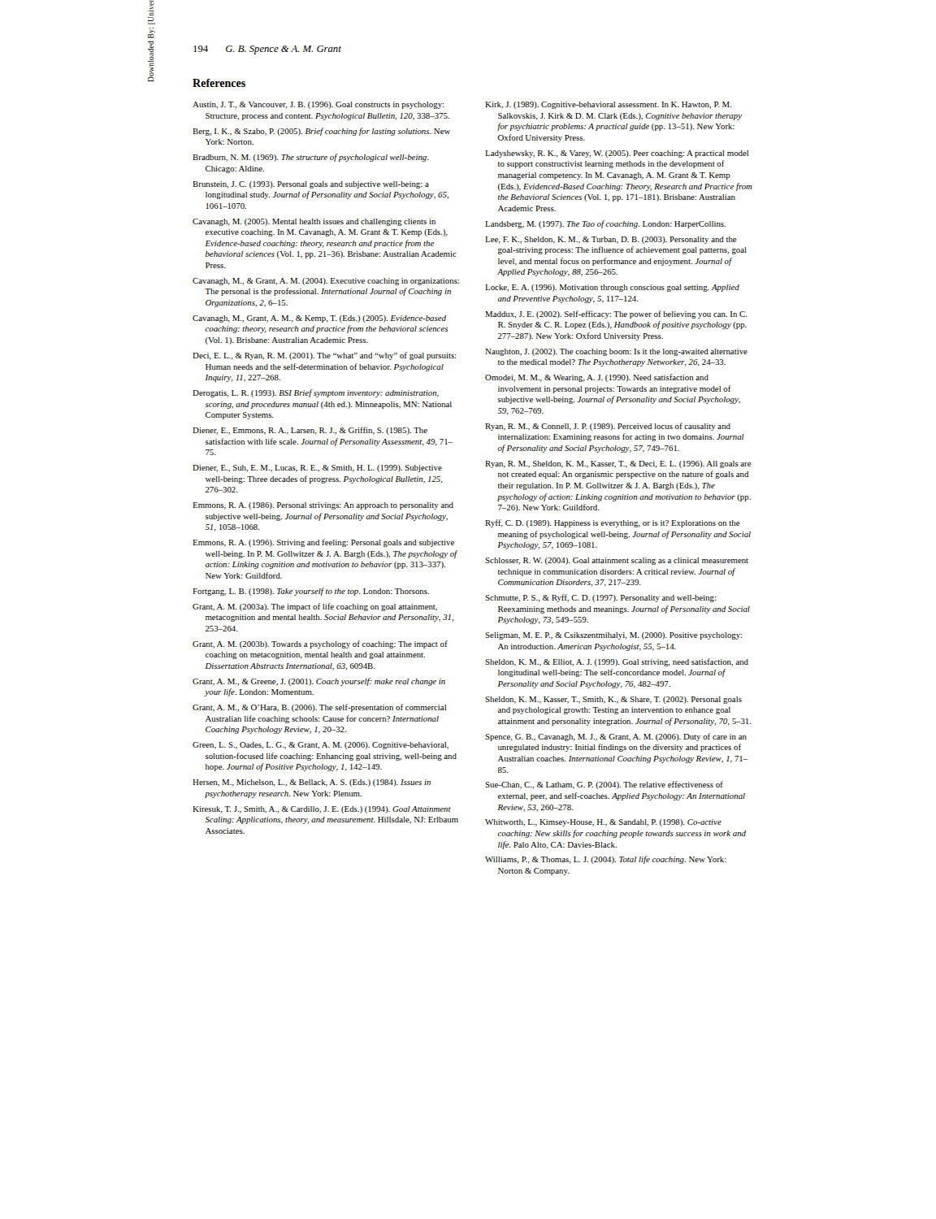Downloaded By: [University of Sydney] At: 02:49 28 June 2007
194 G. B. Spence & A. M. Grant
References
Austin, J. T., & Vancouver, J. B. (1996). Goal constructs in psychology: Structure, process and content. Psychological Bulletin, 120, 338–375.
Berg, I. K., & Szabo, P. (2005). Brief coaching for lasting solutions. New York: Norton.
Bradburn, N. M. (1969). The structure of psychological well-being. Chicago: Aldine.
Brunstein, J. C. (1993). Personal goals and subjective well-being: a longitudinal study. Journal of Personality and Social Psychology, 65, 1061–1070.
Cavanagh, M. (2005). Mental health issues and challenging clients in executive coaching. In M. Cavanagh, A. M. Grant & T. Kemp (Eds.), Evidence-based coaching: theory, research and practice from the behavioral sciences (Vol. 1, pp. 21–36). Brisbane: Australian Academic Press.
Cavanagh, M., & Grant, A. M. (2004). Executive coaching in organizations: The personal is the professional. International Journal of Coaching in Organizations, 2, 6–15.
Cavanagh, M., Grant, A. M., & Kemp, T. (Eds.) (2005). Evidence-based coaching: theory, research and practice from the behavioral sciences (Vol. 1). Brisbane: Australian Academic Press.
Deci, E. L., & Ryan, R. M. (2001). The “what” and “why” of goal pursuits: Human needs and the self-determination of behavior. Psychological Inquiry, 11, 227–268.
Derogatis, L. R. (1993). BSI Brief symptom inventory: administration, scoring, and procedures manual (4th ed.). Minneapolis, MN: National Computer Systems.
Diener, E., Emmons, R. A., Larsen, R. J., & Griffin, S. (1985). The satisfaction with life scale. Journal of Personality Assessment, 49, 71–75.
Diener, E., Suh, E. M., Lucas, R. E., & Smith, H. L. (1999). Subjective well-being: Three decades of progress. Psychological Bulletin, 125, 276–302.
Emmons, R. A. (1986). Personal strivings: An approach to personality and subjective well-being. Journal of Personality and Social Psychology, 51, 1058–1068.
Emmons, R. A. (1996). Striving and feeling: Personal goals and subjective well-being. In P. M. Gollwitzer & J. A. Bargh (Eds.), The psychology of action: Linking cognition and motivation to behavior (pp. 313–337). New York: Guildford.
Fortgang, L. B. (1998). Take yourself to the top. London: Thorsons.
Grant, A. M. (2003a). The impact of life coaching on goal attainment, metacognition and mental health. Social Behavior and Personality, 31, 253–264.
Grant, A. M. (2003b). Towards a psychology of coaching: The impact of coaching on metacognition, mental health and goal attainment. Dissertation Abstracts International, 63, 6094B.
Grant, A. M., & Greene, J. (2001). Coach yourself: make real change in your life. London: Momentum.
Grant, A. M., & O’Hara, B. (2006). The self-presentation of commercial Australian life coaching schools: Cause for concern? International Coaching Psychology Review, 1, 20–32.
Green, L. S., Oades, L. G., & Grant, A. M. (2006). Cognitive-behavioral, solution-focused life coaching: Enhancing goal striving, well-being and hope. Journal of Positive Psychology, 1, 142–149.
Hersen, M., Michelson, L., & Bellack, A. S. (Eds.) (1984). Issues in psychotherapy research. New York: Plenum.
Kiresuk, T. J., Smith, A., & Cardillo, J. E. (Eds.) (1994). Goal Attainment Scaling: Applications, theory, and measurement. Hillsdale, NJ: Erlbaum Associates.
Kirk, J. (1989). Cognitive-behavioral assessment. In K. Hawton, P. M. Salkovskis, J. Kirk & D. M. Clark (Eds.), Cognitive behavior therapy for psychiatric problems: A practical guide (pp. 13–51). New York: Oxford University Press.
Ladyshewsky, R. K., & Varey, W. (2005). Peer coaching: A practical model to support constructivist learning methods in the development of managerial competency. In M. Cavanagh, A. M. Grant & T. Kemp (Eds.), Evidenced-Based Coaching: Theory, Research and Practice from the Behavioral Sciences (Vol. 1, pp. 171–181). Brisbane: Australian Academic Press.
Landsberg, M. (1997). The Tao of coaching. London: HarperCollins.
Lee, F. K., Sheldon, K. M., & Turban, D. B. (2003). Personality and the goal-striving process: The influence of achievement goal patterns, goal level, and mental focus on performance and enjoyment. Journal of Applied Psychology, 88, 256–265.
Locke, E. A. (1996). Motivation through conscious goal setting. Applied and Preventive Psychology, 5, 117–124.
Maddux, J. E. (2002). Self-efficacy: The power of believing you can. In C. R. Snyder & C. R. Lopez (Eds.), Handbook of positive psychology (pp. 277–287). New York: Oxford University Press.
Naughton, J. (2002). The coaching boom: Is it the long-awaited alternative to the medical model? The Psychotherapy Networker, 26, 24–33.
Omodei, M. M., & Wearing, A. J. (1990). Need satisfaction and involvement in personal projects: Towards an integrative model of subjective well-being. Journal of Personality and Social Psychology, 59, 762–769.
Ryan, R. M., & Connell, J. P. (1989). Perceived locus of causality and internalization: Examining reasons for acting in two domains. Journal of Personality and Social Psychology, 57, 749–761.
Ryan, R. M., Sheldon, K. M., Kasser, T., & Deci, E. L. (1996). All goals are not created equal: An organismic perspective on the nature of goals and their regulation. In P. M. Gollwitzer & J. A. Bargh (Eds.), The psychology of action: Linking cognition and motivation to behavior (pp. 7–26). New York: Guildford.
Ryff, C. D. (1989). Happiness is everything, or is it? Explorations on the meaning of psychological well-being. Journal of Personality and Social Psychology, 57, 1069–1081.
Schlosser, R. W. (2004). Goal attainment scaling as a clinical measurement technique in communication disorders: A critical review. Journal of Communication Disorders, 37, 217–239.
Schmutte, P. S., & Ryff, C. D. (1997). Personality and well-being: Reexamining methods and meanings. Journal of Personality and Social Psychology, 73, 549–559.
Seligman, M. E. P., & Csikszentmihalyi, M. (2000). Positive psychology: An introduction. American Psychologist, 55, 5–14.
Sheldon, K. M., & Elliot, A. J. (1999). Goal striving, need satisfaction, and longitudinal well-being: The self-concordance model. Journal of Personality and Social Psychology, 76, 482–497.
Sheldon, K. M., Kasser, T., Smith, K., & Share, T. (2002). Personal goals and psychological growth: Testing an intervention to enhance goal attainment and personality integration. Journal of Personality, 70, 5–31.
Spence, G. B., Cavanagh, M. J., & Grant, A. M. (2006). Duty of care in an unregulated industry: Initial findings on the diversity and practices of Australian coaches. International Coaching Psychology Review, 1, 71–85.
Sue-Chan, C., & Latham, G. P. (2004). The relative effectiveness of external, peer, and self-coaches. Applied Psychology: An International Review, 53, 260–278.
Whitworth, L., Kimsey-House, H., & Sandahl, P. (1998). Co-active coaching: New skills for coaching people towards success in work and life. Palo Alto, CA: Davies-Black.
Williams, P., & Thomas, L. J. (2004). Total life coaching. New York: Norton & Company.